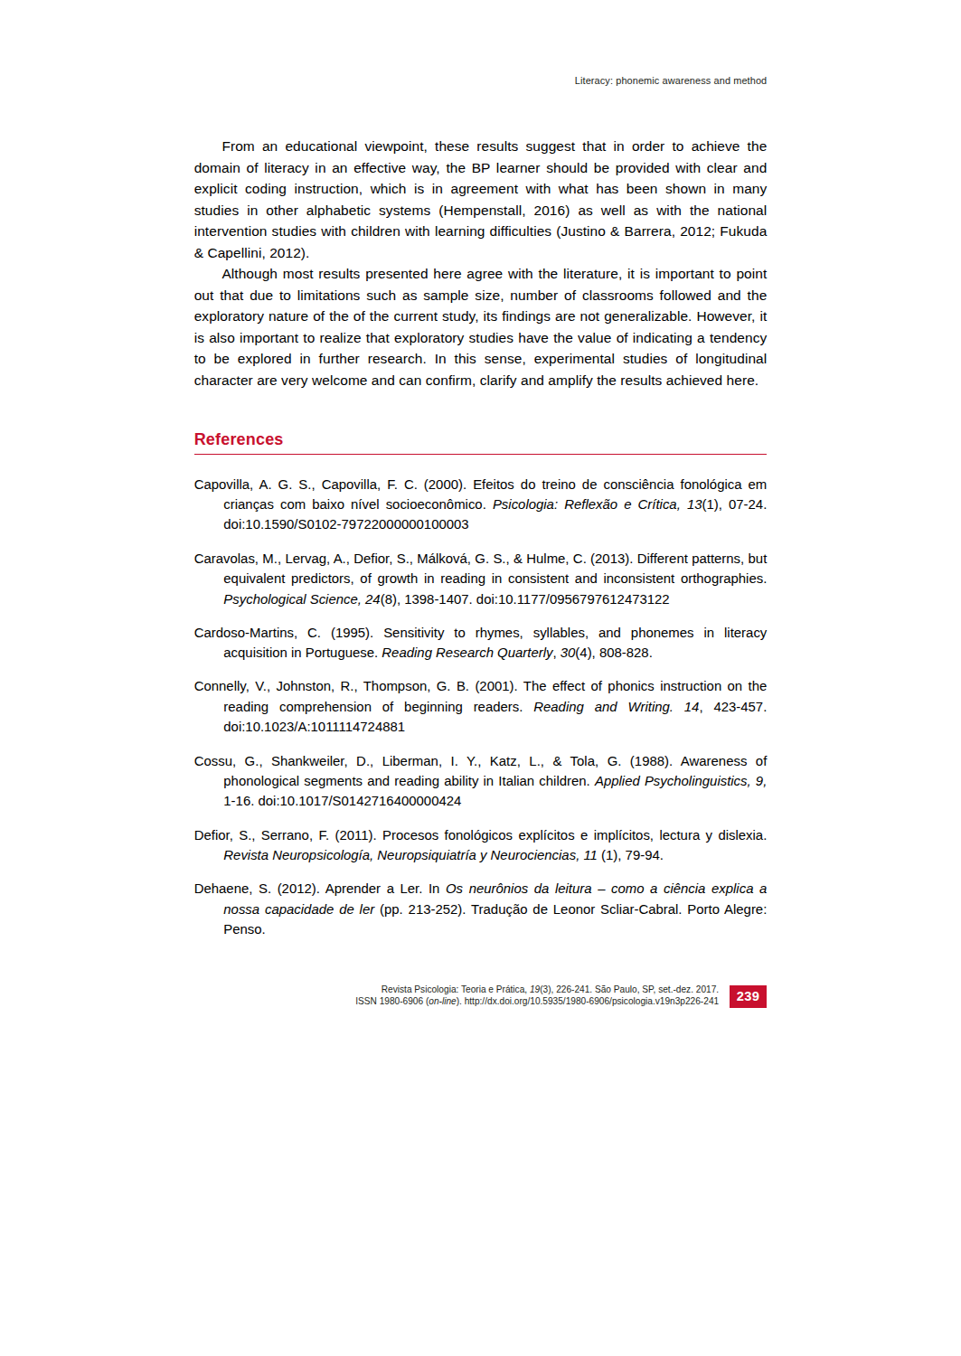Literacy: phonemic awareness and method
From an educational viewpoint, these results suggest that in order to achieve the domain of literacy in an effective way, the BP learner should be provided with clear and explicit coding instruction, which is in agreement with what has been shown in many studies in other alphabetic systems (Hempenstall, 2016) as well as with the national intervention studies with children with learning difficulties (Justino & Barrera, 2012; Fukuda & Capellini, 2012).
Although most results presented here agree with the literature, it is important to point out that due to limitations such as sample size, number of classrooms followed and the exploratory nature of the of the current study, its findings are not generalizable. However, it is also important to realize that exploratory studies have the value of indicating a tendency to be explored in further research. In this sense, experimental studies of longitudinal character are very welcome and can confirm, clarify and amplify the results achieved here.
References
Capovilla, A. G. S., Capovilla, F. C. (2000). Efeitos do treino de consciência fonológica em crianças com baixo nível socioeconômico. Psicologia: Reflexão e Crítica, 13(1), 07-24. doi:10.1590/S0102-79722000000100003
Caravolas, M., Lervag, A., Defior, S., Málková, G. S., & Hulme, C. (2013). Different patterns, but equivalent predictors, of growth in reading in consistent and inconsistent orthographies. Psychological Science, 24(8), 1398-1407. doi:10.1177/0956797612473122
Cardoso-Martins, C. (1995). Sensitivity to rhymes, syllables, and phonemes in literacy acquisition in Portuguese. Reading Research Quarterly, 30(4), 808-828.
Connelly, V., Johnston, R., Thompson, G. B. (2001). The effect of phonics instruction on the reading comprehension of beginning readers. Reading and Writing. 14, 423-457. doi:10.1023/A:1011114724881
Cossu, G., Shankweiler, D., Liberman, I. Y., Katz, L., & Tola, G. (1988). Awareness of phonological segments and reading ability in Italian children. Applied Psycholinguistics, 9, 1-16. doi:10.1017/S0142716400000424
Defior, S., Serrano, F. (2011). Procesos fonológicos explícitos e implícitos, lectura y dislexia. Revista Neuropsicología, Neuropsiquiatría y Neurociencias, 11 (1), 79-94.
Dehaene, S. (2012). Aprender a Ler. In Os neurônios da leitura – como a ciência explica a nossa capacidade de ler (pp. 213-252). Tradução de Leonor Scliar-Cabral. Porto Alegre: Penso.
Revista Psicologia: Teoria e Prática, 19(3), 226-241. São Paulo, SP, set.-dez. 2017.
ISSN 1980-6906 (on-line). http://dx.doi.org/10.5935/1980-6906/psicologia.v19n3p226-241
239